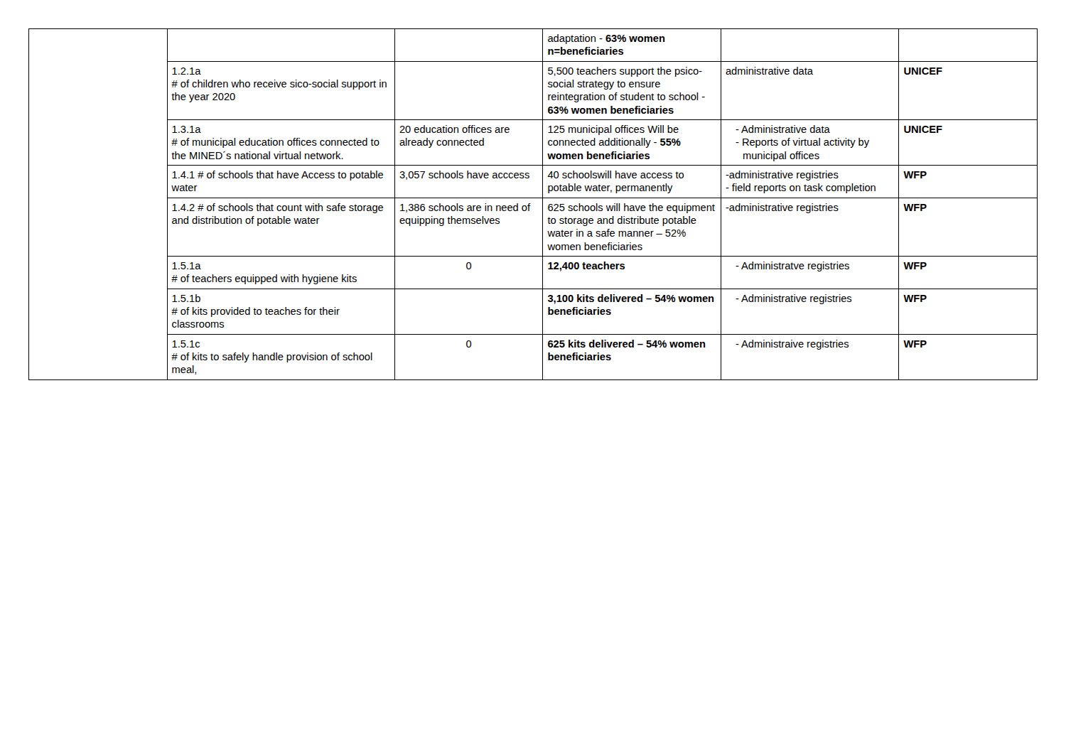| | | | adaptation - 63% women n=beneficiaries | | |
| 1.2.1a # of children who receive sico-social support in the year 2020 | | 5,500 teachers support the psico-social strategy to ensure reintegration of student to school - 63% women beneficiaries | administrative data | UNICEF |
| 1.3.1a # of municipal education offices connected to the MINED´s national virtual network. | 20 education offices are already connected | 125 municipal offices Will be connected additionally - 55% women beneficiaries | Administrative data Reports of virtual activity by municipal offices | UNICEF |
| 1.4.1 # of schools that have Access to potable water | 3,057 schools have acccess | 40 schoolswill have access to potable water, permanently | -administrative registries - field reports on task completion | WFP |
| 1.4.2 # of schools that count with safe storage and distribution of potable water | 1,386 schools are in need of equipping themselves | 625 schools will have the equipment to storage and distribute potable water in a safe manner – 52% women beneficiaries | -administrative registries | WFP |
| 1.5.1a # of teachers equipped with hygiene kits | 0 | 12,400 teachers | Administratve registries | WFP |
| 1.5.1b # of kits provided to teaches for their classrooms | | 3,100 kits delivered – 54% women beneficiaries | Administrative registries | WFP |
| 1.5.1c # of kits to safely handle provision of school meal, | 0 | 625 kits delivered – 54% women beneficiaries | Administraive registries | WFP |